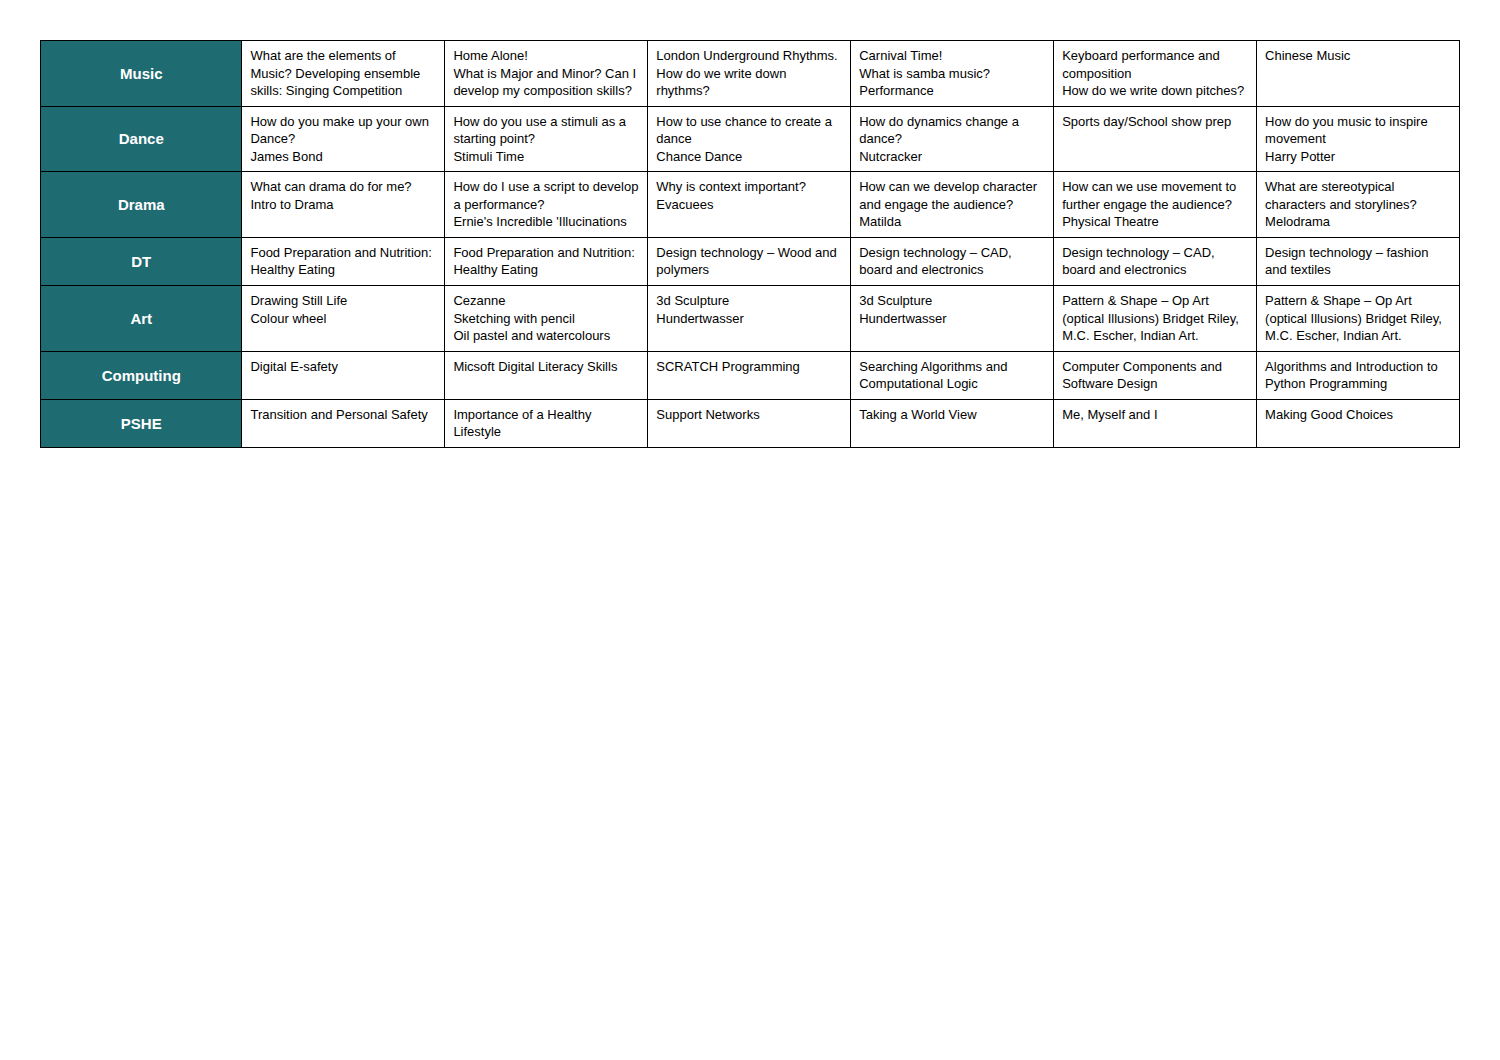| Music | What are the elements of Music? Developing ensemble skills: Singing Competition | Home Alone! What is Major and Minor? Can I develop my composition skills? | London Underground Rhythms. How do we write down rhythms? | Carnival Time! What is samba music? Performance | Keyboard performance and composition How do we write down pitches? | Chinese Music |
| Dance | How do you make up your own Dance? James Bond | How do you use a stimuli as a starting point? Stimuli Time | How to use chance to create a dance Chance Dance | How do dynamics change a dance? Nutcracker | Sports day/School show prep | How do you music to inspire movement Harry Potter |
| Drama | What can drama do for me? Intro to Drama | How do I use a script to develop a performance? Ernie's Incredible 'Illucinations | Why is context important? Evacuees | How can we develop character and engage the audience? Matilda | How can we use movement to further engage the audience? Physical Theatre | What are stereotypical characters and storylines? Melodrama |
| DT | Food Preparation and Nutrition: Healthy Eating | Food Preparation and Nutrition: Healthy Eating | Design technology – Wood and polymers | Design technology – CAD, board and electronics | Design technology – CAD, board and electronics | Design technology – fashion and textiles |
| Art | Drawing Still Life Colour wheel | Cezanne Sketching with pencil Oil pastel and watercolours | 3d Sculpture Hundertwasser | 3d Sculpture Hundertwasser | Pattern & Shape – Op Art (optical Illusions) Bridget Riley, M.C. Escher, Indian Art. | Pattern & Shape – Op Art (optical Illusions) Bridget Riley, M.C. Escher, Indian Art. |
| Computing | Digital E-safety | Micsoft Digital Literacy Skills | SCRATCH Programming | Searching Algorithms and Computational Logic | Computer Components and Software Design | Algorithms and Introduction to Python Programming |
| PSHE | Transition and Personal Safety | Importance of a Healthy Lifestyle | Support Networks | Taking a World View | Me, Myself and I | Making Good Choices |